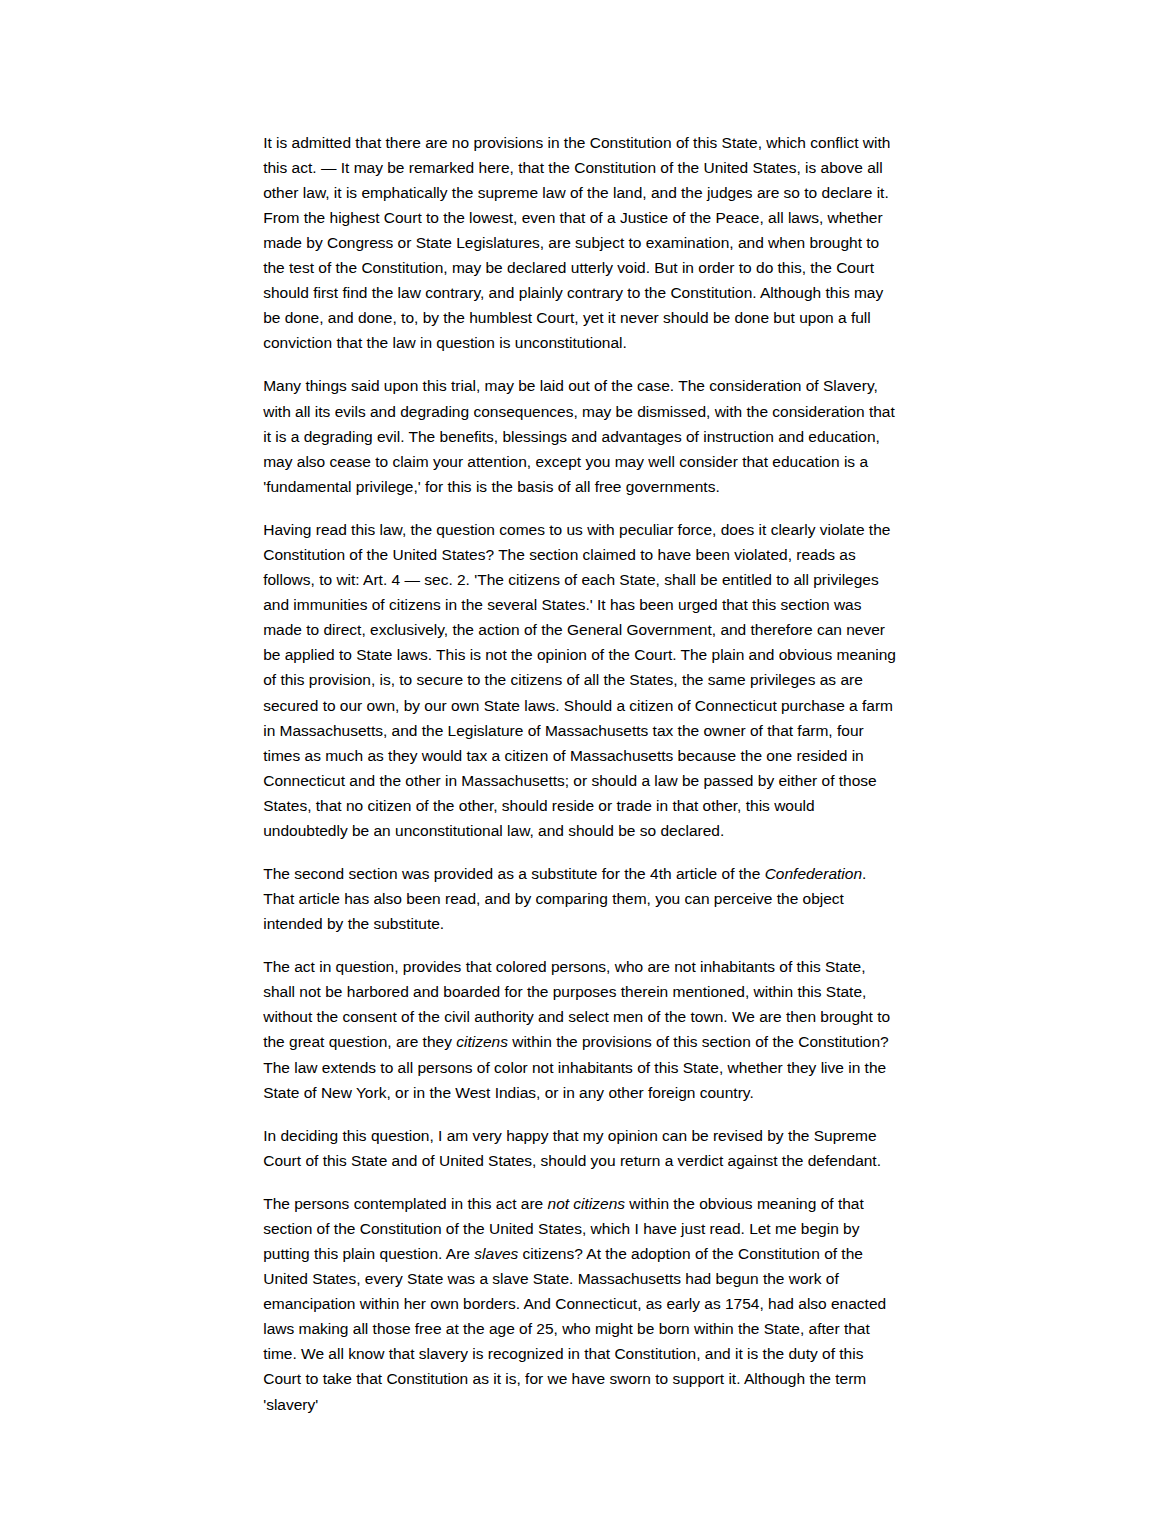It is admitted that there are no provisions in the Constitution of this State, which conflict with this act. — It may be remarked here, that the Constitution of the United States, is above all other law, it is emphatically the supreme law of the land, and the judges are so to declare it. From the highest Court to the lowest, even that of a Justice of the Peace, all laws, whether made by Congress or State Legislatures, are subject to examination, and when brought to the test of the Constitution, may be declared utterly void. But in order to do this, the Court should first find the law contrary, and plainly contrary to the Constitution. Although this may be done, and done, to, by the humblest Court, yet it never should be done but upon a full conviction that the law in question is unconstitutional.
Many things said upon this trial, may be laid out of the case. The consideration of Slavery, with all its evils and degrading consequences, may be dismissed, with the consideration that it is a degrading evil. The benefits, blessings and advantages of instruction and education, may also cease to claim your attention, except you may well consider that education is a 'fundamental privilege,' for this is the basis of all free governments.
Having read this law, the question comes to us with peculiar force, does it clearly violate the Constitution of the United States? The section claimed to have been violated, reads as follows, to wit: Art. 4 — sec. 2. 'The citizens of each State, shall be entitled to all privileges and immunities of citizens in the several States.' It has been urged that this section was made to direct, exclusively, the action of the General Government, and therefore can never be applied to State laws. This is not the opinion of the Court. The plain and obvious meaning of this provision, is, to secure to the citizens of all the States, the same privileges as are secured to our own, by our own State laws. Should a citizen of Connecticut purchase a farm in Massachusetts, and the Legislature of Massachusetts tax the owner of that farm, four times as much as they would tax a citizen of Massachusetts because the one resided in Connecticut and the other in Massachusetts; or should a law be passed by either of those States, that no citizen of the other, should reside or trade in that other, this would undoubtedly be an unconstitutional law, and should be so declared.
The second section was provided as a substitute for the 4th article of the Confederation. That article has also been read, and by comparing them, you can perceive the object intended by the substitute.
The act in question, provides that colored persons, who are not inhabitants of this State, shall not be harbored and boarded for the purposes therein mentioned, within this State, without the consent of the civil authority and select men of the town. We are then brought to the great question, are they citizens within the provisions of this section of the Constitution? The law extends to all persons of color not inhabitants of this State, whether they live in the State of New York, or in the West Indias, or in any other foreign country.
In deciding this question, I am very happy that my opinion can be revised by the Supreme Court of this State and of United States, should you return a verdict against the defendant.
The persons contemplated in this act are not citizens within the obvious meaning of that section of the Constitution of the United States, which I have just read. Let me begin by putting this plain question. Are slaves citizens? At the adoption of the Constitution of the United States, every State was a slave State. Massachusetts had begun the work of emancipation within her own borders. And Connecticut, as early as 1754, had also enacted laws making all those free at the age of 25, who might be born within the State, after that time. We all know that slavery is recognized in that Constitution, and it is the duty of this Court to take that Constitution as it is, for we have sworn to support it. Although the term 'slavery'